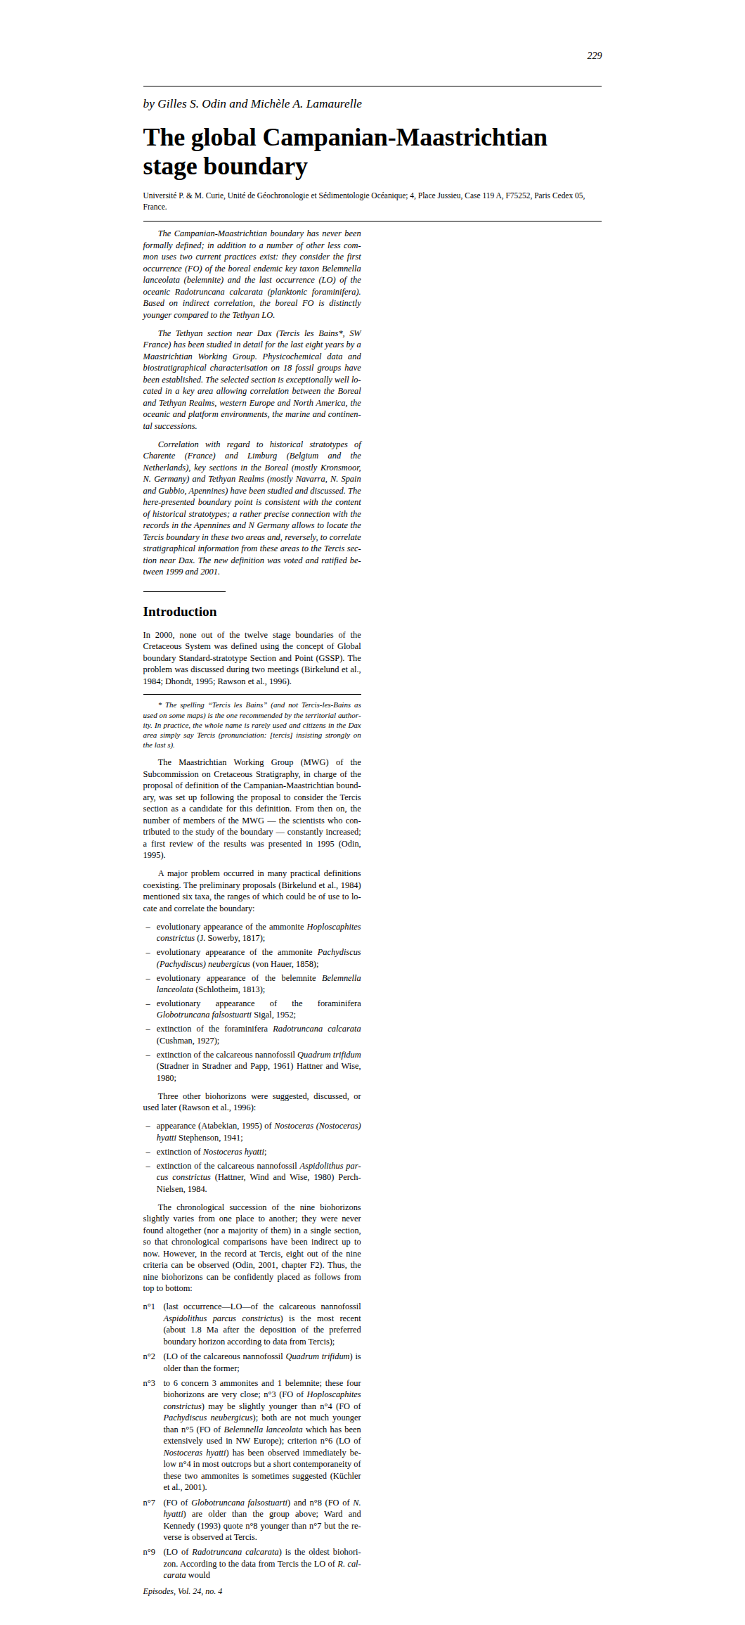229
by Gilles S. Odin and Michèle A. Lamaurelle
The global Campanian-Maastrichtian stage boundary
Université P. & M. Curie, Unité de Géochronologie et Sédimentologie Océanique; 4, Place Jussieu, Case 119 A, F75252, Paris Cedex 05, France.
The Campanian-Maastrichtian boundary has never been formally defined; in addition to a number of other less common uses two current practices exist: they consider the first occurrence (FO) of the boreal endemic key taxon Belemnella lanceolata (belemnite) and the last occurrence (LO) of the oceanic Radotruncana calcarata (planktonic foraminifera). Based on indirect correlation, the boreal FO is distinctly younger compared to the Tethyan LO.
The Tethyan section near Dax (Tercis les Bains*, SW France) has been studied in detail for the last eight years by a Maastrichtian Working Group. Physicochemical data and biostratigraphical characterisation on 18 fossil groups have been established. The selected section is exceptionally well located in a key area allowing correlation between the Boreal and Tethyan Realms, western Europe and North America, the oceanic and platform environments, the marine and continental successions.
Correlation with regard to historical stratotypes of Charente (France) and Limburg (Belgium and the Netherlands), key sections in the Boreal (mostly Kronsmoor, N. Germany) and Tethyan Realms (mostly Navarra, N. Spain and Gubbio, Apennines) have been studied and discussed. The here-presented boundary point is consistent with the content of historical stratotypes; a rather precise connection with the records in the Apennines and N Germany allows to locate the Tercis boundary in these two areas and, reversely, to correlate stratigraphical information from these areas to the Tercis section near Dax. The new definition was voted and ratified between 1999 and 2001.
Introduction
In 2000, none out of the twelve stage boundaries of the Cretaceous System was defined using the concept of Global boundary Standard-stratotype Section and Point (GSSP). The problem was discussed during two meetings (Birkelund et al., 1984; Dhondt, 1995; Rawson et al., 1996).
* The spelling “Tercis les Bains” (and not Tercis-les-Bains as used on some maps) is the one recommended by the territorial authority. In practice, the whole name is rarely used and citizens in the Dax area simply say Tercis (pronunciation: [tercis] insisting strongly on the last s).
The Maastrichtian Working Group (MWG) of the Subcommission on Cretaceous Stratigraphy, in charge of the proposal of definition of the Campanian-Maastrichtian boundary, was set up following the proposal to consider the Tercis section as a candidate for this definition. From then on, the number of members of the MWG — the scientists who contributed to the study of the boundary — constantly increased; a first review of the results was presented in 1995 (Odin, 1995).
A major problem occurred in many practical definitions coexisting. The preliminary proposals (Birkelund et al., 1984) mentioned six taxa, the ranges of which could be of use to locate and correlate the boundary:
evolutionary appearance of the ammonite Hoploscaphites constrictus (J. Sowerby, 1817);
evolutionary appearance of the ammonite Pachydiscus (Pachydiscus) neubergicus (von Hauer, 1858);
evolutionary appearance of the belemnite Belemnella lanceolata (Schlotheim, 1813);
evolutionary appearance of the foraminifera Globotruncana falsostuarti Sigal, 1952;
extinction of the foraminifera Radotruncana calcarata (Cushman, 1927);
extinction of the calcareous nannofossil Quadrum trifidum (Stradner in Stradner and Papp, 1961) Hattner and Wise, 1980;
Three other biohorizons were suggested, discussed, or used later (Rawson et al., 1996):
appearance (Atabekian, 1995) of Nostoceras (Nostoceras) hyatti Stephenson, 1941;
extinction of Nostoceras hyatti;
extinction of the calcareous nannofossil Aspidolithus parcus constrictus (Hattner, Wind and Wise, 1980) Perch-Nielsen, 1984.
The chronological succession of the nine biohorizons slightly varies from one place to another; they were never found altogether (nor a majority of them) in a single section, so that chronological comparisons have been indirect up to now. However, in the record at Tercis, eight out of the nine criteria can be observed (Odin, 2001, chapter F2). Thus, the nine biohorizons can be confidently placed as follows from top to bottom:
n°1(last occurrence—LO—of the calcareous nannofossil Aspidolithus parcus constrictus) is the most recent (about 1.8 Ma after the deposition of the preferred boundary horizon according to data from Tercis);
n°2(LO of the calcareous nannofossil Quadrum trifidum) is older than the former;
n°3to 6 concern 3 ammonites and 1 belemnite; these four biohorizons are very close; n°3 (FO of Hoploscaphites constrictus) may be slightly younger than n°4 (FO of Pachydiscus neubergicus); both are not much younger than n°5 (FO of Belemnella lanceolata which has been extensively used in NW Europe); criterion n°6 (LO of Nostoceras hyatti) has been observed immediately below n°4 in most outcrops but a short contemporaneity of these two ammonites is sometimes suggested (Küchler et al., 2001).
n°7(FO of Globotruncana falsostuarti) and n°8 (FO of N. hyatti) are older than the group above; Ward and Kennedy (1993) quote n°8 younger than n°7 but the reverse is observed at Tercis.
n°9(LO of Radotruncana calcarata) is the oldest biohorizon. According to the data from Tercis the LO of R. calcarata would
Episodes, Vol. 24, no. 4